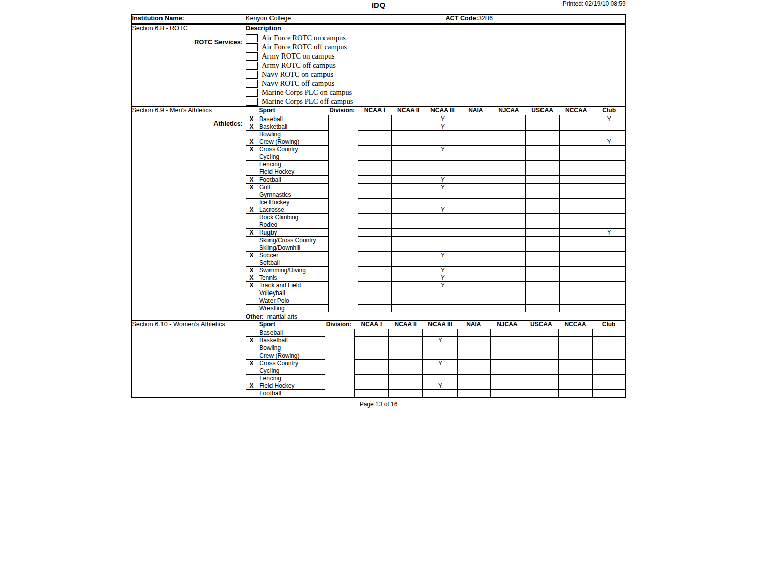IDQ
Printed: 02/19/10 08:59
| Institution Name: | Kenyon College | ACT Code: | 3286 |
| Section 6.8 - ROTC ROTC Services: | Description Air Force ROTC on campus Air Force ROTC off campus Army ROTC on campus Army ROTC off campus Navy ROTC on campus Navy ROTC off campus Marine Corps PLC on campus Marine Corps PLC off campus |
| Section 6.9 - Men's Athletics Athletics: | / / Sport / Division: / NCAA I / NCAA II / NCAA III / NAIA / NJCAA / USCAA / NCCAA / Club / / --- / --- / --- / --- / --- / --- / --- / --- / --- / --- / --- / / X / Baseball / / / / Y / / / / / Y / / X / Basketball / / / / Y / / / / / / / / Bowling / / / / / / / / / / / X / Crew (Rowing) / / / / / / / / / Y / / X / Cross Country / / / / Y / / / / / / / / Cycling / / / / / / / / / / / / Fencing / / / / / / / / / / / / Field Hockey / / / / / / / / / / / X / Football / / / / Y / / / / / / / X / Golf / / / / Y / / / / / / / / Gymnastics / / / / / / / / / / / / Ice Hockey / / / / / / / / / / / X / Lacrosse / / / / Y / / / / / / / / Rock Climbing / / / / / / / / / / / / Rodeo / / / / / / / / / / / X / Rugby / / / / / / / / / Y / / / Skiing/Cross Country / / / / / / / / / / / / Skiing/Downhill / / / / / / / / / / / X / Soccer / / / / Y / / / / / / / / Softball / / / / / / / / / / / X / Swimming/Diving / / / / Y / / / / / / / X / Tennis / / / / Y / / / / / / / X / Track and Field / / / / Y / / / / / / / / Volleyball / / / / / / / / / / / / Water Polo / / / / / / / / / / / / Wrestling / / / / / / / / / / Other: martial arts |
| Section 6.10 - Women's Athletics | / / Sport / Division: / NCAA I / NCAA II / NCAA III / NAIA / NJCAA / USCAA / NCCAA / Club / / --- / --- / --- / --- / --- / --- / --- / --- / --- / --- / --- / / / Baseball / / / / / / / / / / / X / Basketball / / / / Y / / / / / / / / Bowling / / / / / / / / / / / / Crew (Rowing) / / / / / / / / / / / X / Cross Country / / / / Y / / / / / / / / Cycling / / / / / / / / / / / / Fencing / / / / / / / / / / / X / Field Hockey / / / / Y / / / / / / / / Football / / / / / / / / / / |
Page 13 of 16